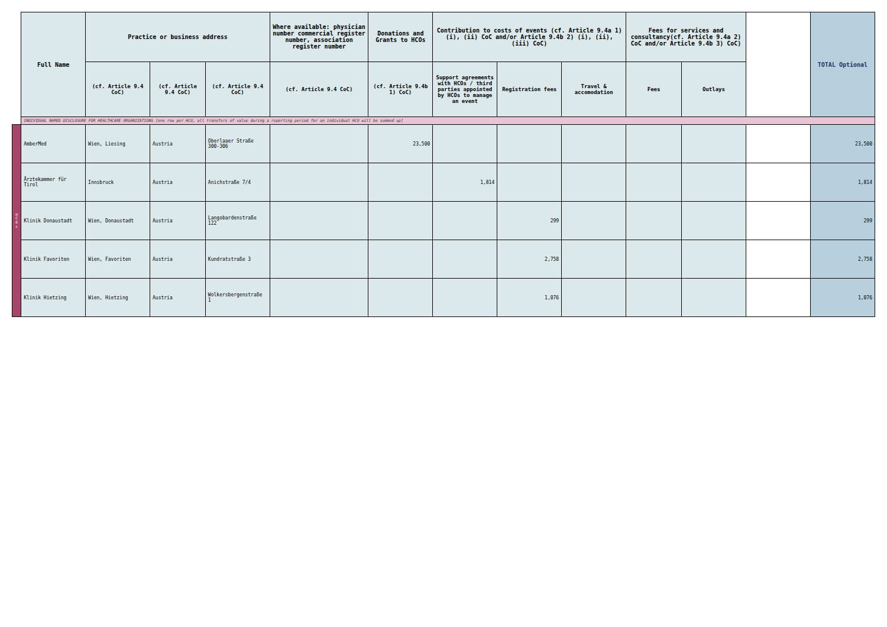| | Full Name | Practice or business address | Where available: physician number commercial register number, association register number | Donations and Grants to HCOs | Contribution to costs of events (cf. Article 9.4a 1) (i), (ii) CoC and/or Article 9.4b 2) (i), (ii), (iii) CoC) | Fees for services and consultancy(cf. Article 9.4a 2) CoC and/or Article 9.4b 3) CoC) | | TOTAL Optional |
| | (cf. Article 9.4 CoC) | (cf. Article 9.4 CoC) | (cf. Article 9.4 CoC) | (cf. Article 9.4 CoC) | (cf. Article 9.4b 1) CoC) | Support agreements with HCOs / third parties appointed by HCOs to manage an event | Registration fees | Travel & accomodation | Fees | Outlays |
| | INDIVIDUAL NAMED DISCLOSURE FOR HEALTHCARE ORGANIZATIONS [one row per HCO, all transfers of value during a reporting period for an individual HCO will be summed up] |
| H C O s | AmberMed | Wien, Liesing | Austria | Oberlaaer Straße 300-306 | | 23,500 | | | | | | | 23,500 |
| Ärztekammer für Tirol | Innsbruck | Austria | Anichstraße 7/4 | | | 1,814 | | | | | | 1,814 |
| Klinik Donaustadt | Wien, Donaustadt | Austria | Langobardenstraße 122 | | | | 299 | | | | | 299 |
| Klinik Favoriten | Wien, Favoriten | Austria | Kundratstraße 3 | | | | 2,758 | | | | | 2,758 |
| Klinik Hietzing | Wien, Hietzing | Austria | Wolkersbergenstraße 1 | | | | 1,076 | | | | | 1,076 |